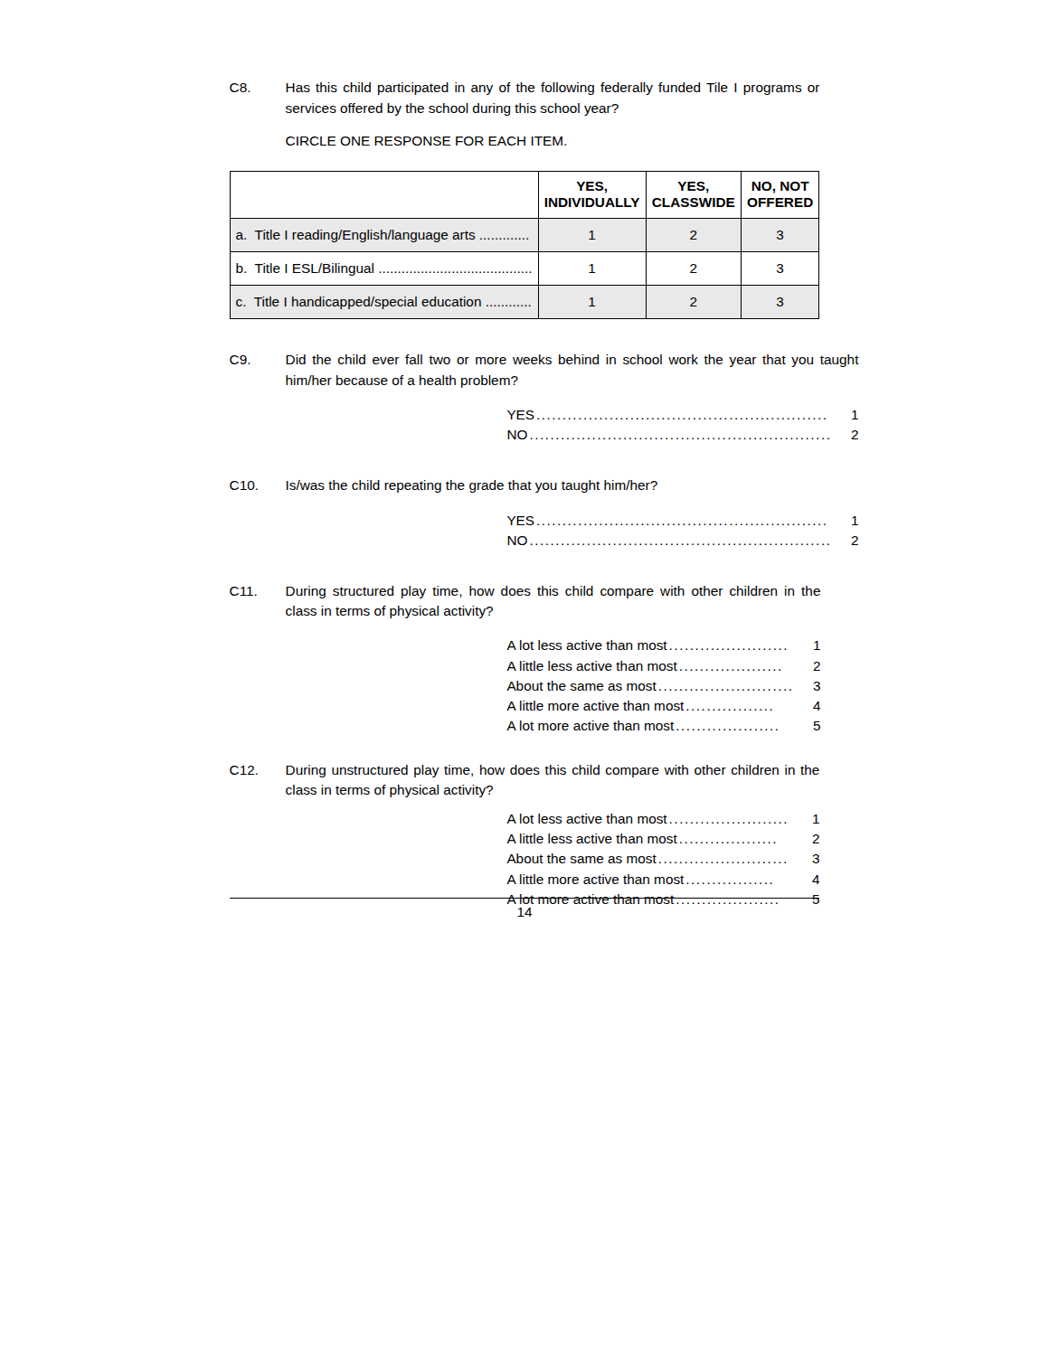C8.
Has this child participated in any of the following federally funded Tile I programs or services offered by the school during this school year?
CIRCLE ONE RESPONSE FOR EACH ITEM.
| | YES, INDIVIDUALLY | YES, CLASSWIDE | NO, NOT OFFERED |
| --- | --- | --- | --- |
| a. Title I reading/English/language arts ............. | 1 | 2 | 3 |
| b. Title I ESL/Bilingual ........................................ | 1 | 2 | 3 |
| c. Title I handicapped/special education ............ | 1 | 2 | 3 |
C9.
Did the child ever fall two or more weeks behind in school work the year that you taught him/her because of a health problem?
YES ........................................................ 1
NO .......................................................... 2
C10.
Is/was the child repeating the grade that you taught him/her?
YES ........................................................ 1
NO .......................................................... 2
C11.
During structured play time, how does this child compare with other children in the class in terms of physical activity?
A lot less active than most ....................... 1
A little less active than most .................... 2
About the same as most .......................... 3
A little more active than most ................. 4
A lot more active than most .................... 5
C12.
During unstructured play time, how does this child compare with other children in the class in terms of physical activity?
A lot less active than most ....................... 1
A little less active than most ................... 2
About the same as most ......................... 3
A little more active than most ................. 4
A lot more active than most .................... 5
14